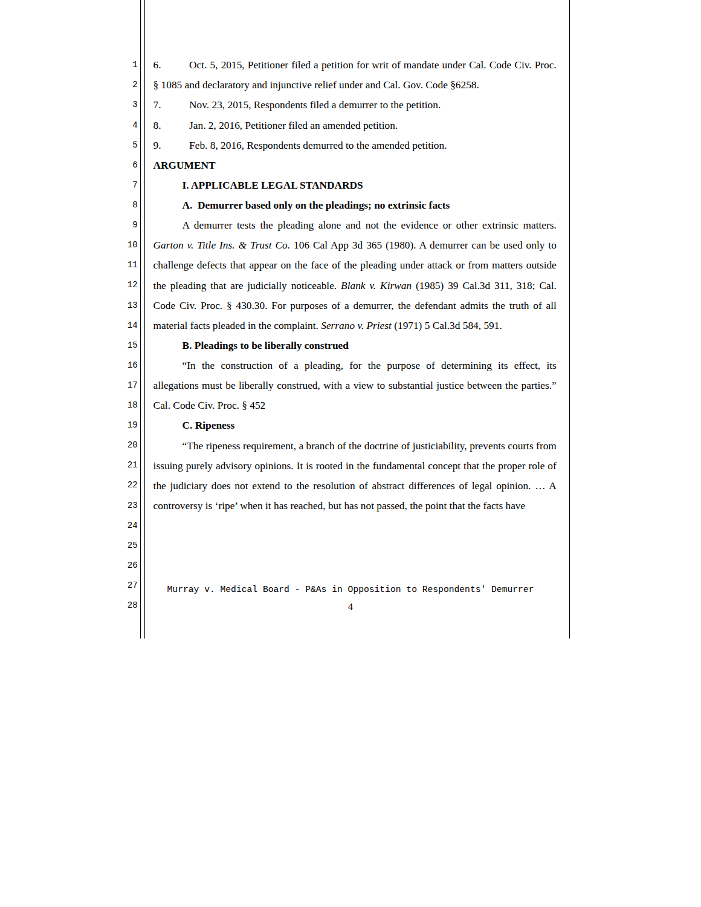1
2
3
4
5
6
7
8
9
10
11
12
13
14
15
16
17
18
19
20
21
22
23
24
25
26
27
28
6. Oct. 5, 2015, Petitioner filed a petition for writ of mandate under Cal. Code Civ. Proc. § 1085 and declaratory and injunctive relief under and Cal. Gov. Code §6258.
7. Nov. 23, 2015, Respondents filed a demurrer to the petition.
8. Jan. 2, 2016, Petitioner filed an amended petition.
9. Feb. 8, 2016, Respondents demurred to the amended petition.
ARGUMENT
I. APPLICABLE LEGAL STANDARDS
A. Demurrer based only on the pleadings; no extrinsic facts
A demurrer tests the pleading alone and not the evidence or other extrinsic matters. Garton v. Title Ins. & Trust Co. 106 Cal App 3d 365 (1980). A demurrer can be used only to challenge defects that appear on the face of the pleading under attack or from matters outside the pleading that are judicially noticeable. Blank v. Kirwan (1985) 39 Cal.3d 311, 318; Cal. Code Civ. Proc. § 430.30. For purposes of a demurrer, the defendant admits the truth of all material facts pleaded in the complaint. Serrano v. Priest (1971) 5 Cal.3d 584, 591.
B. Pleadings to be liberally construed
“In the construction of a pleading, for the purpose of determining its effect, its allegations must be liberally construed, with a view to substantial justice between the parties.” Cal. Code Civ. Proc. § 452
C. Ripeness
“The ripeness requirement, a branch of the doctrine of justiciability, prevents courts from issuing purely advisory opinions. It is rooted in the fundamental concept that the proper role of the judiciary does not extend to the resolution of abstract differences of legal opinion. … A controversy is ‘ripe’ when it has reached, but has not passed, the point that the facts have
Murray v. Medical Board - P&As in Opposition to Respondents' Demurrer
4